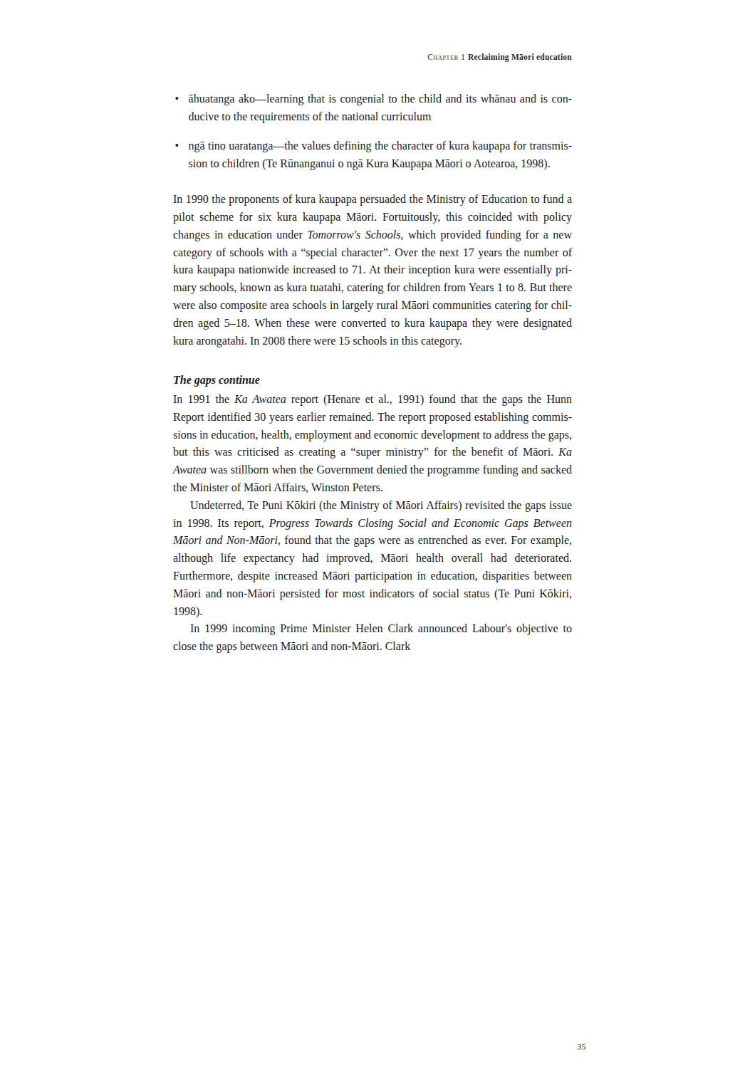Chapter 1 Reclaiming Māori education
āhuatanga ako—learning that is congenial to the child and its whānau and is conducive to the requirements of the national curriculum
ngā tino uaratanga—the values defining the character of kura kaupapa for transmission to children (Te Rūnanganui o ngā Kura Kaupapa Māori o Aotearoa, 1998).
In 1990 the proponents of kura kaupapa persuaded the Ministry of Education to fund a pilot scheme for six kura kaupapa Māori. Fortuitously, this coincided with policy changes in education under Tomorrow's Schools, which provided funding for a new category of schools with a “special character”. Over the next 17 years the number of kura kaupapa nationwide increased to 71. At their inception kura were essentially primary schools, known as kura tuatahi, catering for children from Years 1 to 8. But there were also composite area schools in largely rural Māori communities catering for children aged 5–18. When these were converted to kura kaupapa they were designated kura arongatahi. In 2008 there were 15 schools in this category.
The gaps continue
In 1991 the Ka Awatea report (Henare et al., 1991) found that the gaps the Hunn Report identified 30 years earlier remained. The report proposed establishing commissions in education, health, employment and economic development to address the gaps, but this was criticised as creating a “super ministry” for the benefit of Māori. Ka Awatea was stillborn when the Government denied the programme funding and sacked the Minister of Māori Affairs, Winston Peters.
Undeterred, Te Puni Kōkiri (the Ministry of Māori Affairs) revisited the gaps issue in 1998. Its report, Progress Towards Closing Social and Economic Gaps Between Māori and Non-Māori, found that the gaps were as entrenched as ever. For example, although life expectancy had improved, Māori health overall had deteriorated. Furthermore, despite increased Māori participation in education, disparities between Māori and non-Māori persisted for most indicators of social status (Te Puni Kōkiri, 1998).
In 1999 incoming Prime Minister Helen Clark announced Labour's objective to close the gaps between Māori and non-Māori. Clark
35